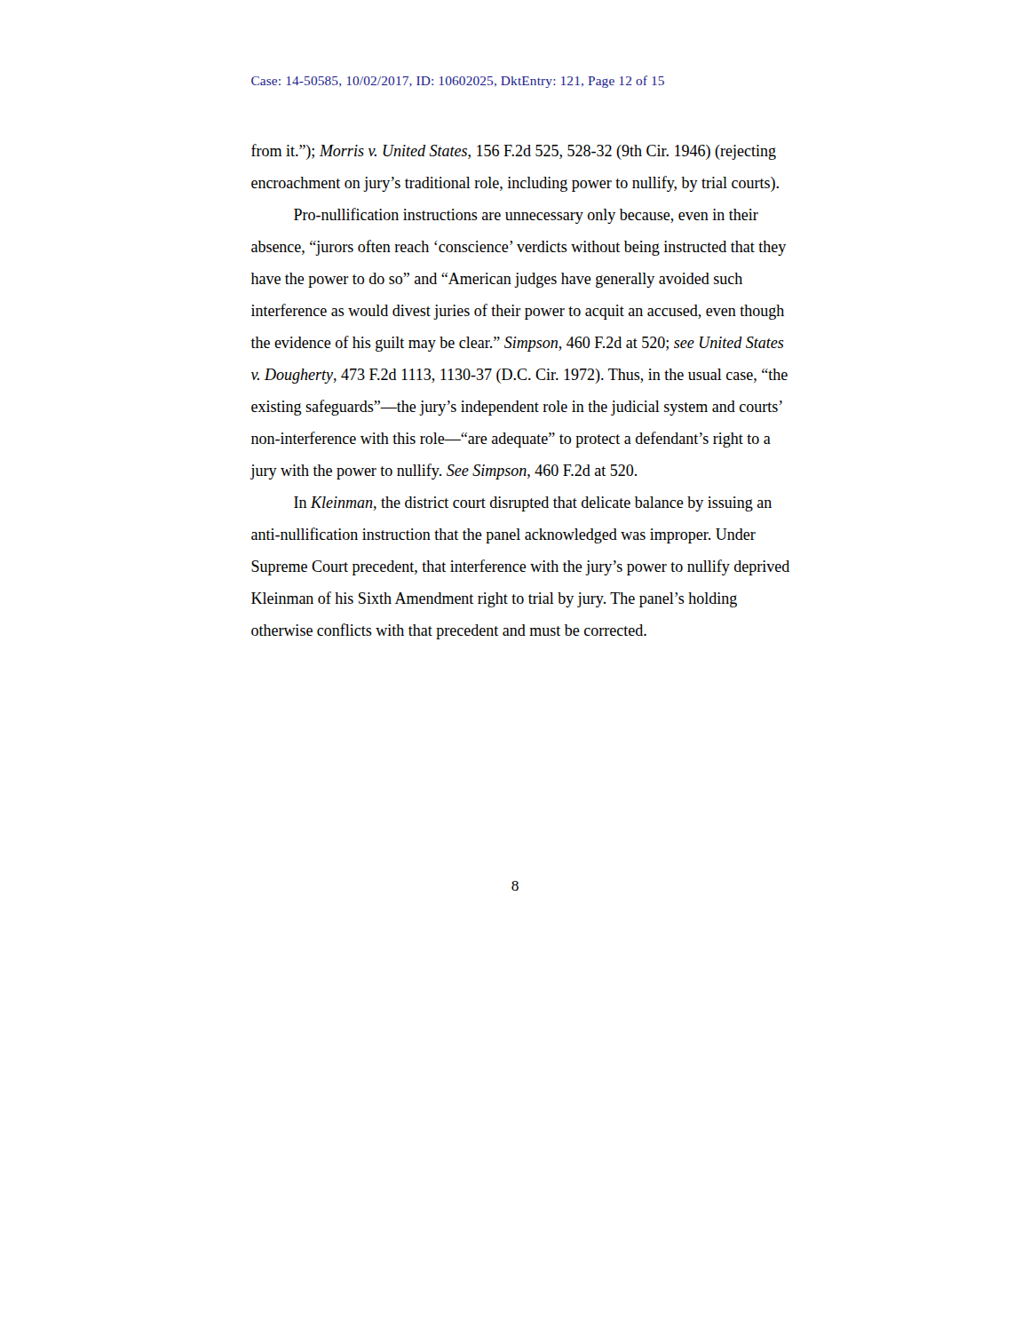Case: 14-50585, 10/02/2017, ID: 10602025, DktEntry: 121, Page 12 of 15
from it.”); Morris v. United States, 156 F.2d 525, 528-32 (9th Cir. 1946) (rejecting encroachment on jury’s traditional role, including power to nullify, by trial courts).
Pro-nullification instructions are unnecessary only because, even in their absence, “jurors often reach ‘conscience’ verdicts without being instructed that they have the power to do so” and “American judges have generally avoided such interference as would divest juries of their power to acquit an accused, even though the evidence of his guilt may be clear.” Simpson, 460 F.2d at 520; see United States v. Dougherty, 473 F.2d 1113, 1130-37 (D.C. Cir. 1972). Thus, in the usual case, “the existing safeguards”—the jury’s independent role in the judicial system and courts’ non-interference with this role—“are adequate” to protect a defendant’s right to a jury with the power to nullify. See Simpson, 460 F.2d at 520.
In Kleinman, the district court disrupted that delicate balance by issuing an anti-nullification instruction that the panel acknowledged was improper. Under Supreme Court precedent, that interference with the jury’s power to nullify deprived Kleinman of his Sixth Amendment right to trial by jury. The panel’s holding otherwise conflicts with that precedent and must be corrected.
8